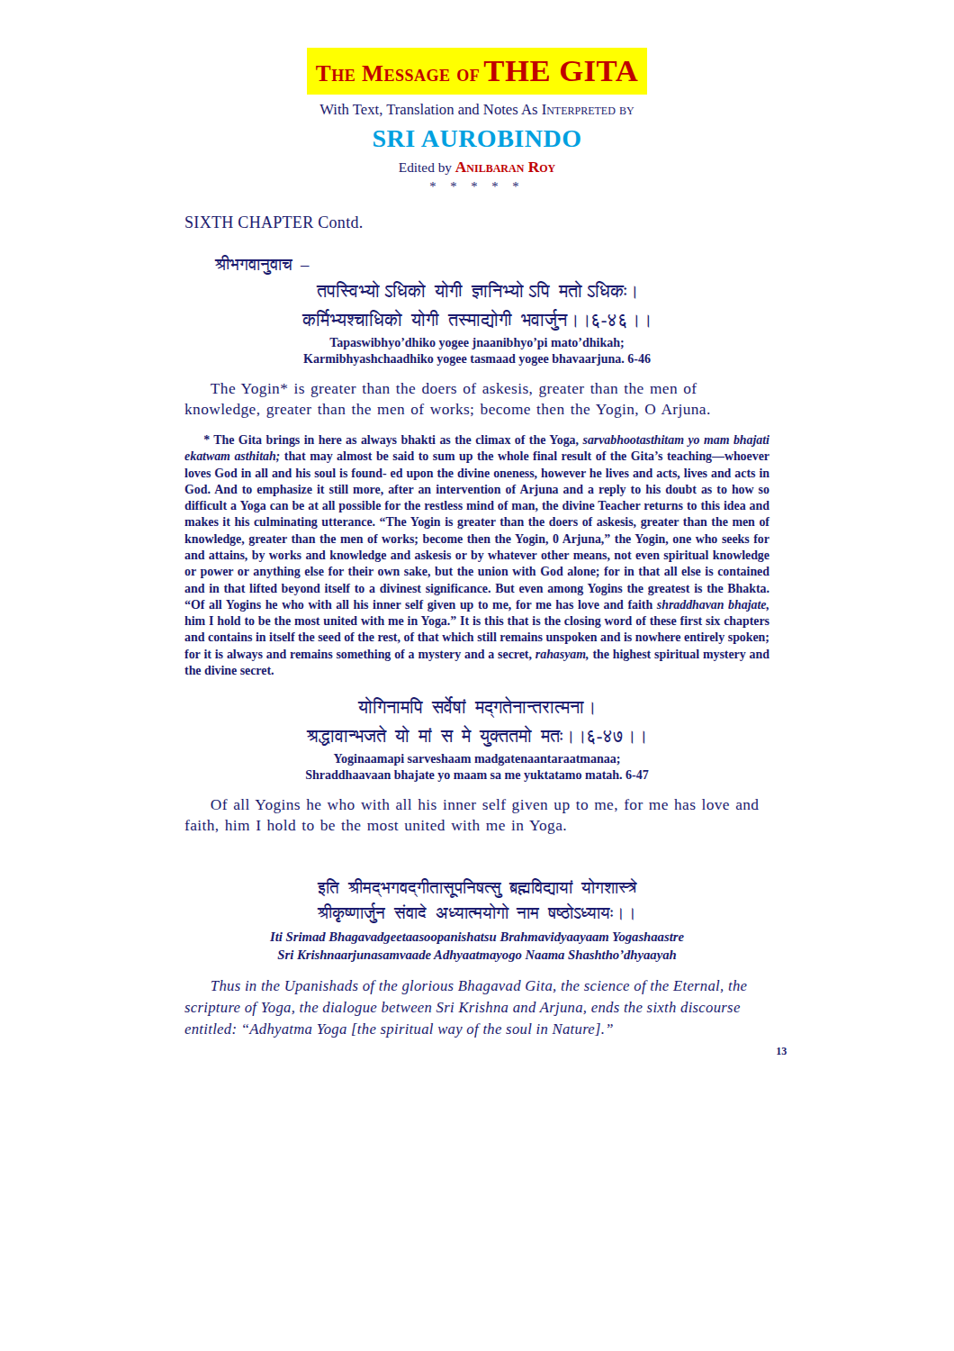The Message of THE GITA
With Text, Translation and Notes As Interpreted by
SRI AUROBINDO
Edited by Anilbaran Roy
* * * * *
SIXTH CHAPTER Contd.
श्रीभगवानुवाच –
तपस्विभ्यो ऽधिको योगी ज्ञानिभ्यो ऽपि मतो ऽधिकः।
कर्मिभ्यश्चाधिको योगी तस्माद्योगी भवार्जुन।।६-४६।।
Tapaswibhyo’dhiko yogee jnaanibhyo’pi mato’dhikah;
Karmibhyashchaadhiko yogee tasmaad yogee bhavaarjuna. 6-46
The Yogin* is greater than the doers of askesis, greater than the men of knowledge, greater than the men of works; become then the Yogin, O Arjuna.
* The Gita brings in here as always bhakti as the climax of the Yoga, sarvabhootasthitam yo mam bhajati ekatwam asthitah; that may almost be said to sum up the whole final result of the Gita’s teaching—whoever loves God in all and his soul is found- ed upon the divine oneness, however he lives and acts, lives and acts in God. And to emphasize it still more, after an intervention of Arjuna and a reply to his doubt as to how so difficult a Yoga can be at all possible for the restless mind of man, the divine Teacher returns to this idea and makes it his culminating utterance. “The Yogin is greater than the doers of askesis, greater than the men of knowledge, greater than the men of works; become then the Yogin, 0 Arjuna,” the Yogin, one who seeks for and attains, by works and knowledge and askesis or by whatever other means, not even spiritual knowledge or power or anything else for their own sake, but the union with God alone; for in that all else is contained and in that lifted beyond itself to a divinest significance. But even among Yogins the greatest is the Bhakta. “Of all Yogins he who with all his inner self given up to me, for me has love and faith shraddhavan bhajate, him I hold to be the most united with me in Yoga.” It is this that is the closing word of these first six chapters and contains in itself the seed of the rest, of that which still remains unspoken and is nowhere entirely spoken; for it is always and remains something of a mystery and a secret, rahasyam, the highest spiritual mystery and the divine secret.
योगिनामपि सर्वेषां मद्गतेनान्तरात्मना।
श्रद्धावान्भजते यो मां स मे युक्ततमो मतः।।६-४७।।
Yoginaamapi sarveshaam madgatenaantaraatmanaa;
Shraddhaavaan bhajate yo maam sa me yuktatamo matah. 6-47
Of all Yogins he who with all his inner self given up to me, for me has love and faith, him I hold to be the most united with me in Yoga.
इति श्रीमद्भगवद्गीतासूपनिषत्सु ब्रह्मविद्यायां योगशास्त्रे
श्रीकृष्णार्जुन संवादे अध्यात्मयोगो नाम षष्ठोऽध्यायः।।
Iti Srimad Bhagavadgeetaasoopanishatsu Brahmavidyaayaam Yogashaastre
Sri Krishnaarjunasamvaade Adhyaatmayogo Naama Shashtho’dhyaayah
Thus in the Upanishads of the glorious Bhagavad Gita, the science of the Eternal, the scripture of Yoga, the dialogue between Sri Krishna and Arjuna, ends the sixth discourse entitled: “Adhyatma Yoga [the spiritual way of the soul in Nature].”
13